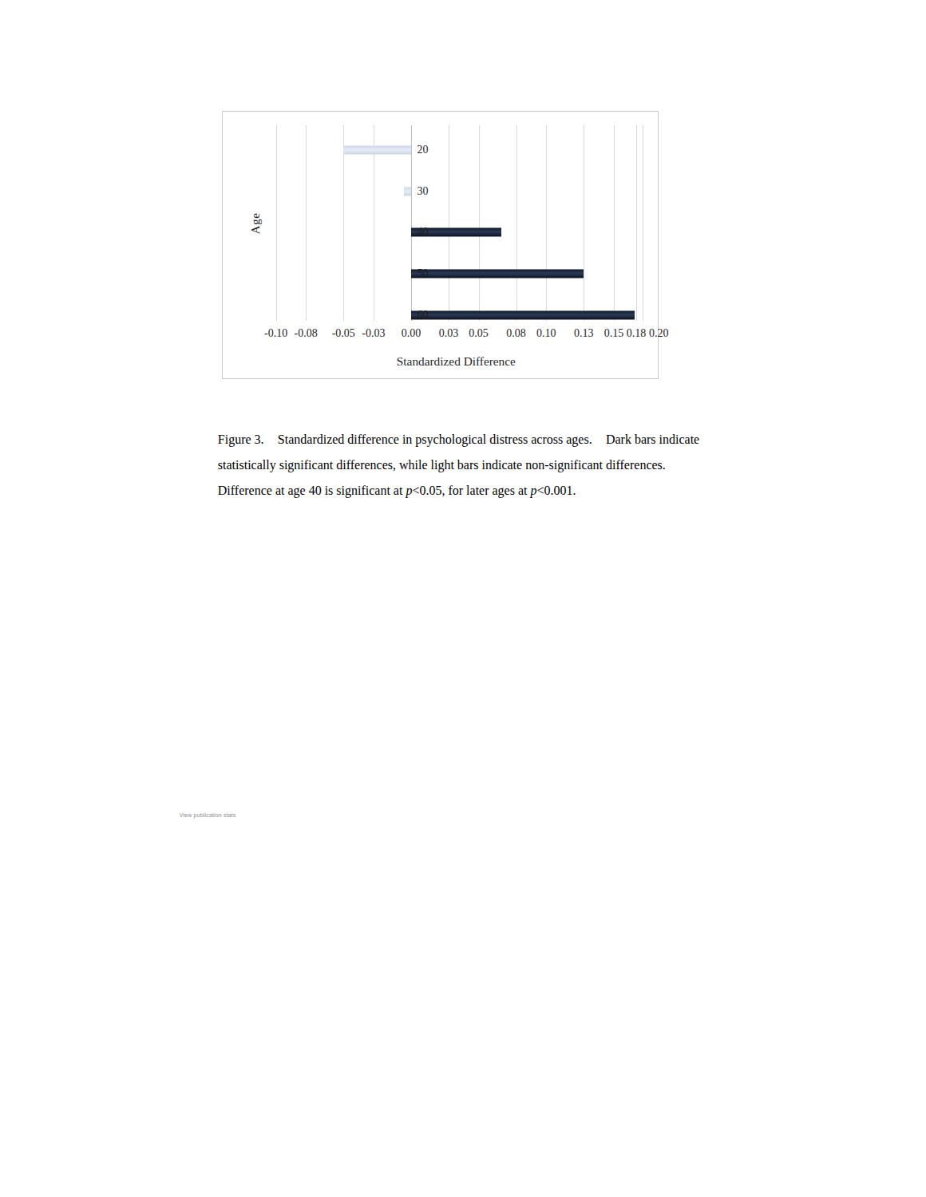Age
20
30
40
50
60
-0.10 -0.08 -0.05 -0.03 0.00 0.03 0.05 0.08 0.10 0.13 0.15 0.18 0.20
Standardized Difference
Figure 3. Standardized difference in psychological distress across ages. Dark bars indicate statistically significant differences, while light bars indicate non-significant differences. Difference at age 40 is significant at p<0.05, for later ages at p<0.001.
View publication stats